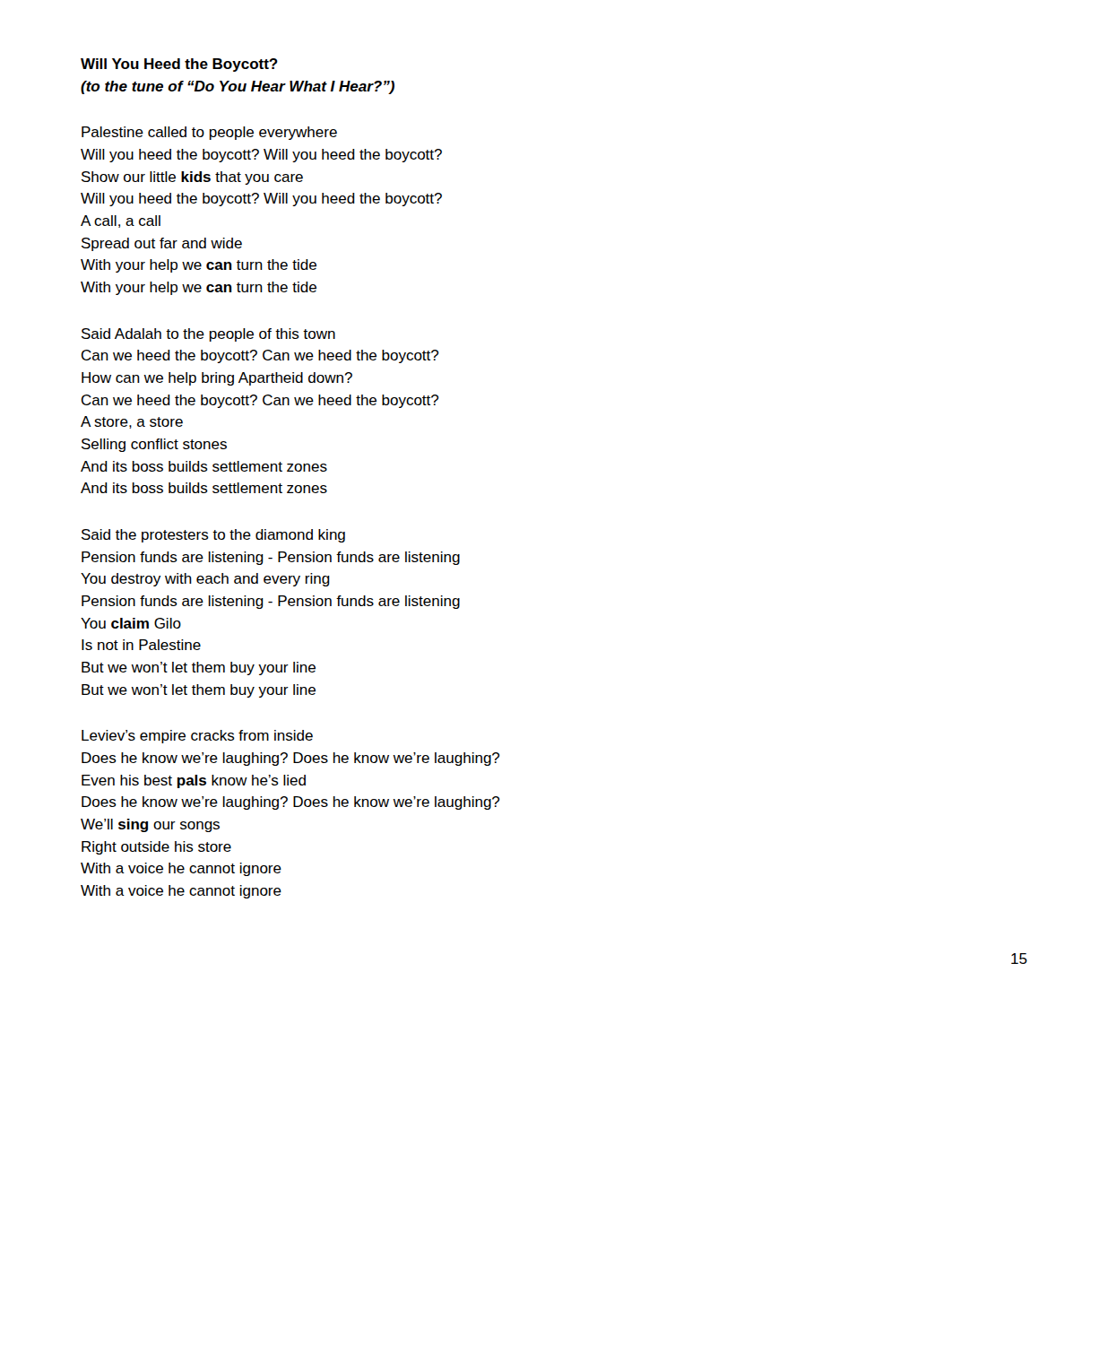Will You Heed the Boycott?
(to the tune of “Do You Hear What I Hear?”)
Palestine called to people everywhere
Will you heed the boycott? Will you heed the boycott?
Show our little kids that you care
Will you heed the boycott? Will you heed the boycott?
A call, a call
Spread out far and wide
With your help we can turn the tide
With your help we can turn the tide
Said Adalah to the people of this town
Can we heed the boycott? Can we heed the boycott?
How can we help bring Apartheid down?
Can we heed the boycott? Can we heed the boycott?
A store, a store
Selling conflict stones
And its boss builds settlement zones
And its boss builds settlement zones
Said the protesters to the diamond king
Pension funds are listening - Pension funds are listening
You destroy with each and every ring
Pension funds are listening - Pension funds are listening
You claim Gilo
Is not in Palestine
But we won’t let them buy your line
But we won’t let them buy your line
Leviev’s empire cracks from inside
Does he know we’re laughing? Does he know we’re laughing?
Even his best pals know he’s lied
Does he know we’re laughing? Does he know we’re laughing?
We’ll sing our songs
Right outside his store
With a voice he cannot ignore
With a voice he cannot ignore
15